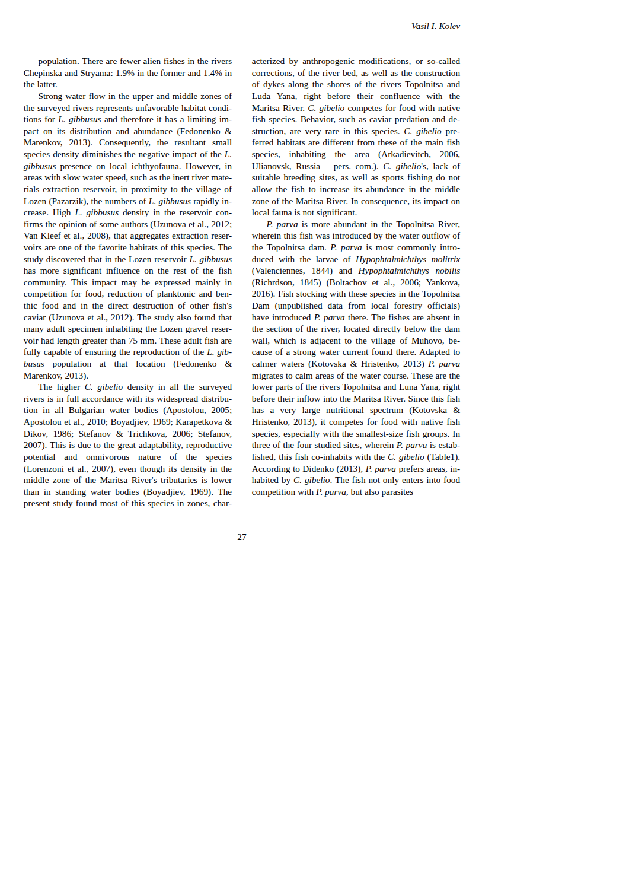Vasil I. Kolev
population. There are fewer alien fishes in the rivers Chepinska and Stryama: 1.9% in the former and 1.4% in the latter.
Strong water flow in the upper and middle zones of the surveyed rivers represents unfavorable habitat conditions for L. gibbusus and therefore it has a limiting impact on its distribution and abundance (Fedonenko & Marenkov, 2013). Consequently, the resultant small species density diminishes the negative impact of the L. gibbusus presence on local ichthyofauna. However, in areas with slow water speed, such as the inert river materials extraction reservoir, in proximity to the village of Lozen (Pazarzik), the numbers of L. gibbusus rapidly increase. High L. gibbusus density in the reservoir confirms the opinion of some authors (Uzunova et al., 2012; Van Kleef et al., 2008), that aggregates extraction reservoirs are one of the favorite habitats of this species. The study discovered that in the Lozen reservoir L. gibbusus has more significant influence on the rest of the fish community. This impact may be expressed mainly in competition for food, reduction of planktonic and benthic food and in the direct destruction of other fish's caviar (Uzunova et al., 2012). The study also found that many adult specimen inhabiting the Lozen gravel reservoir had length greater than 75 mm. These adult fish are fully capable of ensuring the reproduction of the L. gibbusus population at that location (Fedonenko & Marenkov, 2013).
The higher C. gibelio density in all the surveyed rivers is in full accordance with its widespread distribution in all Bulgarian water bodies (Apostolou, 2005; Apostolou et al., 2010; Boyadjiev, 1969; Karapetkova & Dikov, 1986; Stefanov & Trichkova, 2006; Stefanov, 2007). This is due to the great adaptability, reproductive potential and omnivorous nature of the species (Lorenzoni et al., 2007), even though its density in the middle zone of the Maritsa River's tributaries is lower than in standing water bodies (Boyadjiev, 1969). The present study found most of this species in zones, characterized by anthropogenic modifications, or so-called corrections, of the river bed, as well as the construction of dykes along the shores of the rivers Topolnitsa and Luda Yana, right before their confluence with the Maritsa River. C. gibelio competes for food with native fish species. Behavior, such as caviar predation and destruction, are very rare in this species. C. gibelio preferred habitats are different from these of the main fish species, inhabiting the area (Arkadievitch, 2006, Ulianovsk, Russia – pers. com.). C. gibelio's, lack of suitable breeding sites, as well as sports fishing do not allow the fish to increase its abundance in the middle zone of the Maritsa River. In consequence, its impact on local fauna is not significant.
P. parva is more abundant in the Topolnitsa River, wherein this fish was introduced by the water outflow of the Topolnitsa dam. P. parva is most commonly introduced with the larvae of Hypophtalmichthys molitrix (Valenciennes, 1844) and Hypophtalmichthys nobilis (Richrdson, 1845) (Boltachov et al., 2006; Yankova, 2016). Fish stocking with these species in the Topolnitsa Dam (unpublished data from local forestry officials) have introduced P. parva there. The fishes are absent in the section of the river, located directly below the dam wall, which is adjacent to the village of Muhovo, because of a strong water current found there. Adapted to calmer waters (Kotovska & Hristenko, 2013) P. parva migrates to calm areas of the water course. These are the lower parts of the rivers Topolnitsa and Luna Yana, right before their inflow into the Maritsa River. Since this fish has a very large nutritional spectrum (Kotovska & Hristenko, 2013), it competes for food with native fish species, especially with the smallest-size fish groups. In three of the four studied sites, wherein P. parva is established, this fish co-inhabits with the C. gibelio (Table1). According to Didenko (2013), P. parva prefers areas, inhabited by C. gibelio. The fish not only enters into food competition with P. parva, but also parasites
27